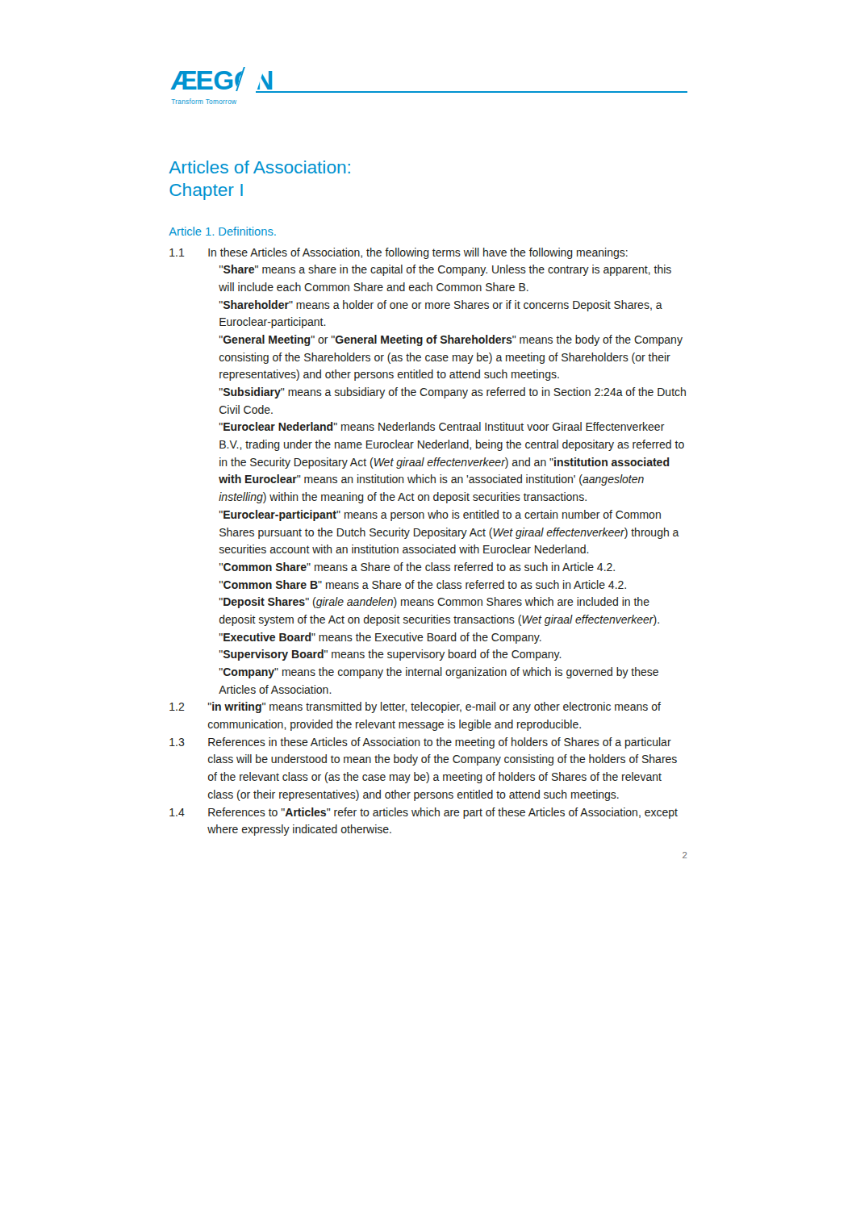ÆEGON
Transform Tomorrow
Articles of Association:
Chapter I
Article 1. Definitions.
1.1
In these Articles of Association, the following terms will have the following meanings:
''Share" means a share in the capital of the Company. Unless the contrary is apparent, this will include each Common Share and each Common Share B.
"Shareholder" means a holder of one or more Shares or if it concerns Deposit Shares, a Euroclear-participant.
"General Meeting" or "General Meeting of Shareholders" means the body of the Company consisting of the Shareholders or (as the case may be) a meeting of Shareholders (or their representatives) and other persons entitled to attend such meetings.
"Subsidiary" means a subsidiary of the Company as referred to in Section 2:24a of the Dutch Civil Code.
"Euroclear Nederland" means Nederlands Centraal Instituut voor Giraal Effectenverkeer B.V., trading under the name Euroclear Nederland, being the central depositary as referred to in the Security Depositary Act (Wet giraal effectenverkeer) and an "institution associated with Euroclear" means an institution which is an 'associated institution' (aangesloten instelling) within the meaning of the Act on deposit securities transactions.
"Euroclear-participant" means a person who is entitled to a certain number of Common Shares pursuant to the Dutch Security Depositary Act (Wet giraal effectenverkeer) through a securities account with an institution associated with Euroclear Nederland.
''Common Share" means a Share of the class referred to as such in Article 4.2.
''Common Share B" means a Share of the class referred to as such in Article 4.2.
"Deposit Shares" (girale aandelen) means Common Shares which are included in the deposit system of the Act on deposit securities transactions (Wet giraal effectenverkeer).
"Executive Board" means the Executive Board of the Company.
"Supervisory Board" means the supervisory board of the Company.
"Company" means the company the internal organization of which is governed by these Articles of Association.
1.2
"in writing" means transmitted by letter, telecopier, e-mail or any other electronic means of communication, provided the relevant message is legible and reproducible.
1.3
References in these Articles of Association to the meeting of holders of Shares of a particular class will be understood to mean the body of the Company consisting of the holders of Shares of the relevant class or (as the case may be) a meeting of holders of Shares of the relevant class (or their representatives) and other persons entitled to attend such meetings.
1.4
References to "Articles" refer to articles which are part of these Articles of Association, except where expressly indicated otherwise.
2